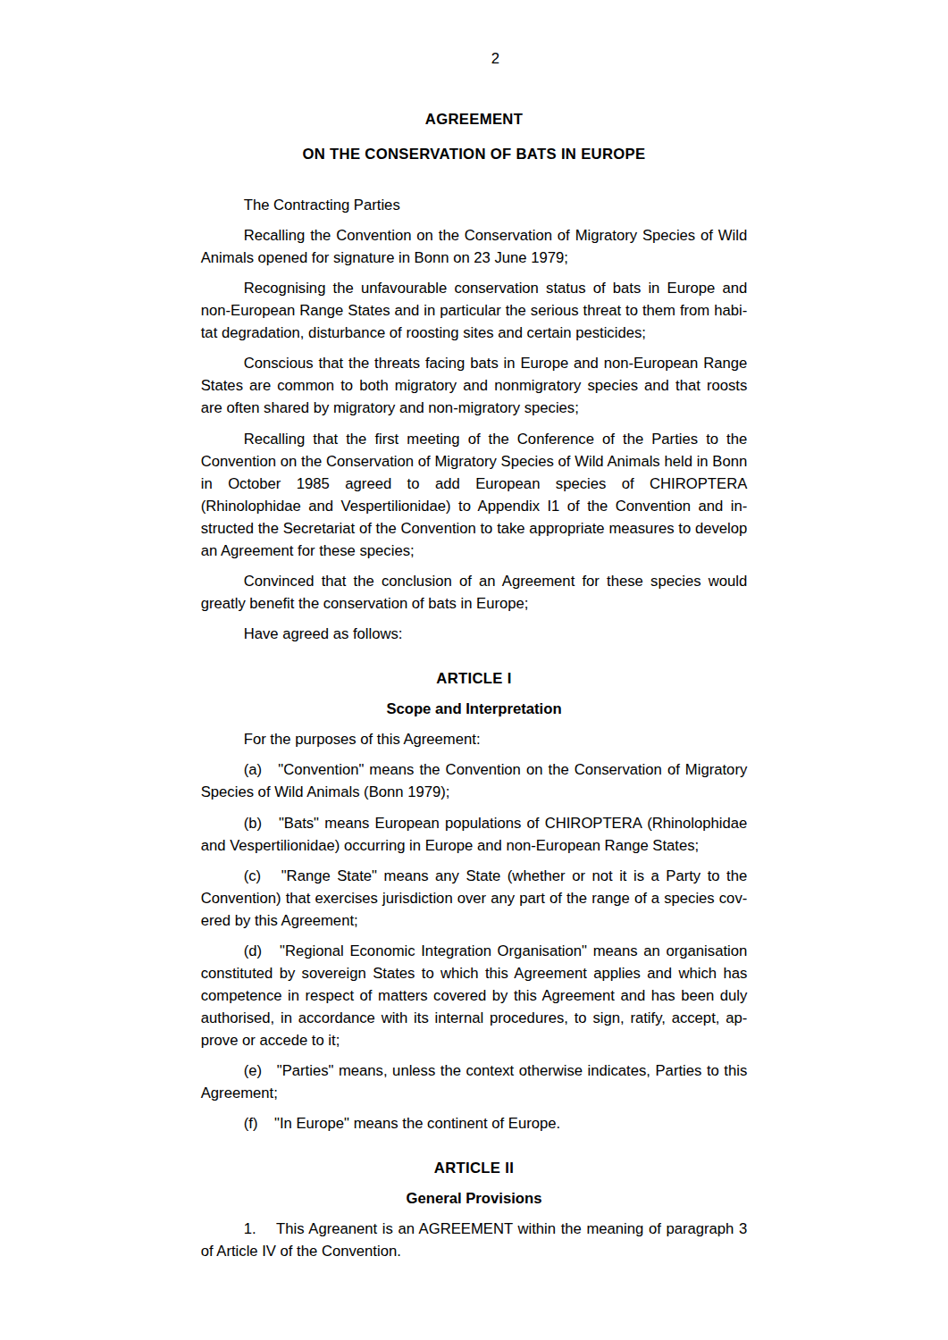2
AGREEMENTON THE CONSERVATION OF BATS IN EUROPE
The Contracting Parties
Recalling the Convention on the Conservation of Migratory Species of Wild Animals opened for signature in Bonn on 23 June 1979;
Recognising the unfavourable conservation status of bats in Europe and non-European Range States and in particular the serious threat to them from habitat degradation, disturbance of roosting sites and certain pesticides;
Conscious that the threats facing bats in Europe and non-European Range States are common to both migratory and nonmigratory species and that roosts are often shared by migratory and non-migratory species;
Recalling that the first meeting of the Conference of the Parties to the Convention on the Conservation of Migratory Species of Wild Animals held in Bonn in October 1985 agreed to add European species of CHIROPTERA (Rhinolophidae and Vespertilionidae) to Appendix I1 of the Convention and instructed the Secretariat of the Convention to take appropriate measures to develop an Agreement for these species;
Convinced that the conclusion of an Agreement for these species would greatly benefit the conservation of bats in Europe;
Have agreed as follows:
ARTICLE I
Scope and Interpretation
For the purposes of this Agreement:
(a) "Convention" means the Convention on the Conservation of Migratory Species of Wild Animals (Bonn 1979);
(b) "Bats" means European populations of CHIROPTERA (Rhinolophidae and Vespertilionidae) occurring in Europe and non-European Range States;
(c) "Range State" means any State (whether or not it is a Party to the Convention) that exercises jurisdiction over any part of the range of a species covered by this Agreement;
(d) "Regional Economic Integration Organisation" means an organisation constituted by sovereign States to which this Agreement applies and which has competence in respect of matters covered by this Agreement and has been duly authorised, in accordance with its internal procedures, to sign, ratify, accept, approve or accede to it;
(e) "Parties" means, unless the context otherwise indicates, Parties to this Agreement;
(f) "In Europe" means the continent of Europe.
ARTICLE II
General Provisions
1. This Agreanent is an AGREEMENT within the meaning of paragraph 3 of Article IV of the Convention.